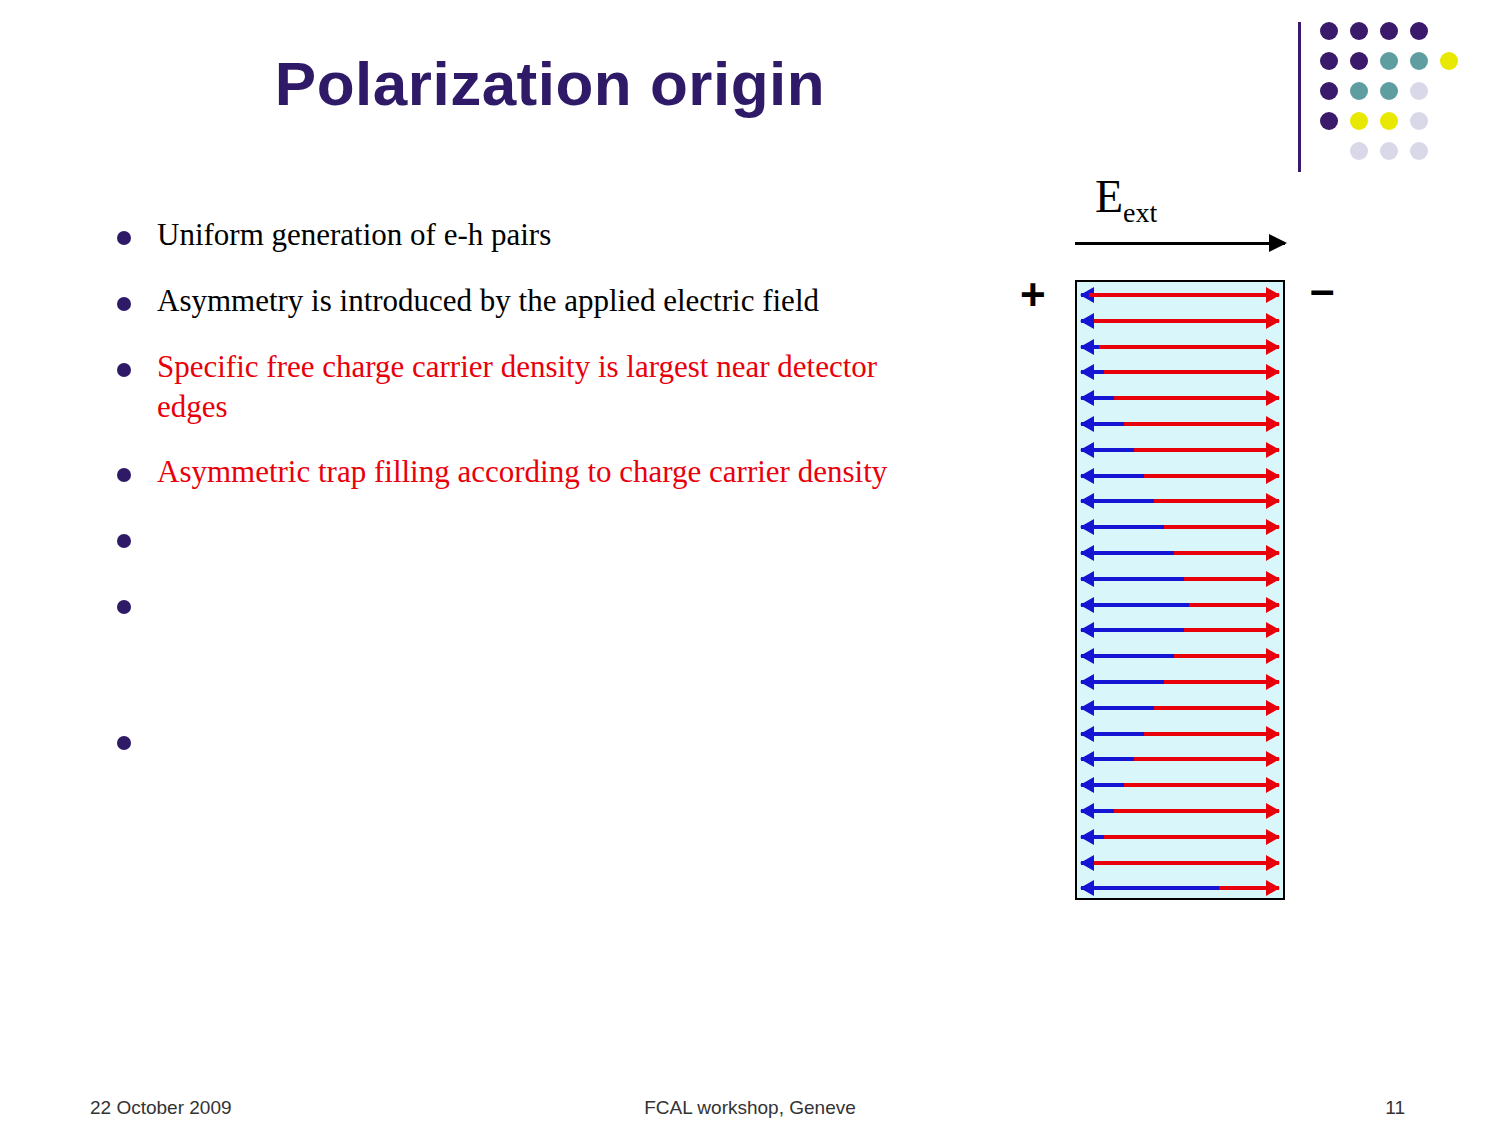Polarization origin
Uniform generation of e-h pairs
Asymmetry is introduced by the applied electric field
Specific free charge carrier density is largest near detector edges
Asymmetric trap filling according to charge carrier density
Eext
+
–
22 October 2009 FCAL workshop, Geneve 11